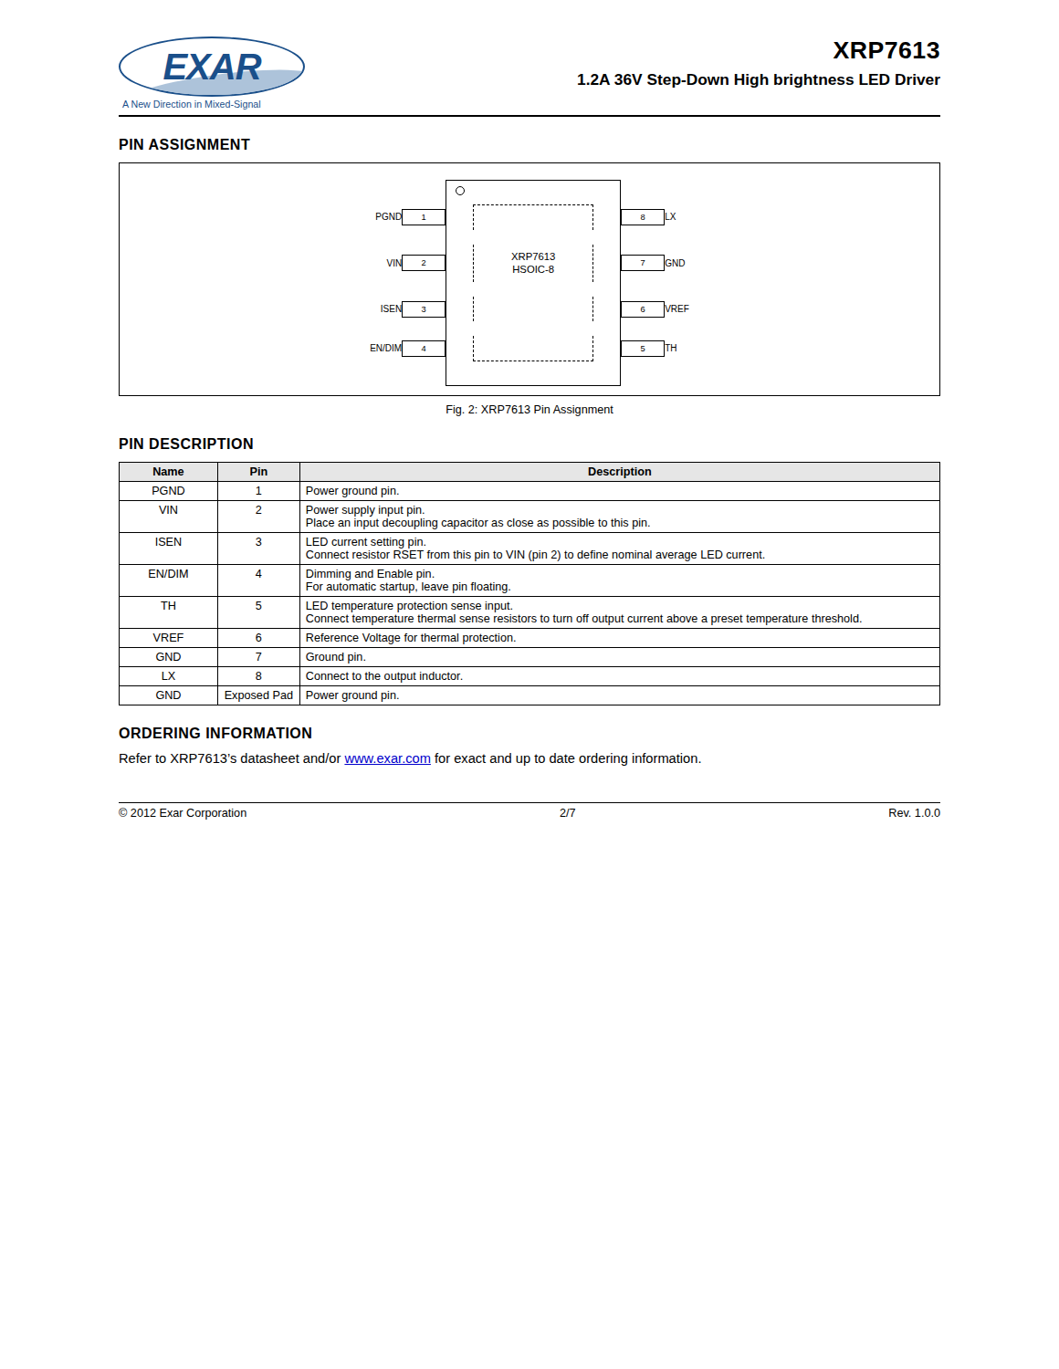EXAR
A New Direction in Mixed-Signal
XRP7613
1.2A 36V Step-Down High brightness LED Driver
PIN ASSIGNMENT
| PGND | 1 | | 8 | LX |
| VIN | 2 | XRP7613 HSOIC-8 | 7 | GND |
| ISEN | 3 | | 6 | VREF |
| EN/DIM | 4 | | 5 | TH |
Fig. 2: XRP7613 Pin Assignment
PIN DESCRIPTION
| Name | Pin | Description |
| --- | --- | --- |
| PGND | 1 | Power ground pin. |
| VIN | 2 | Power supply input pin. Place an input decoupling capacitor as close as possible to this pin. |
| ISEN | 3 | LED current setting pin. Connect resistor RSET from this pin to VIN (pin 2) to define nominal average LED current. |
| EN/DIM | 4 | Dimming and Enable pin. For automatic startup, leave pin floating. |
| TH | 5 | LED temperature protection sense input. Connect temperature thermal sense resistors to turn off output current above a preset temperature threshold. |
| VREF | 6 | Reference Voltage for thermal protection. |
| GND | 7 | Ground pin. |
| LX | 8 | Connect to the output inductor. |
| GND | Exposed Pad | Power ground pin. |
ORDERING INFORMATION
Refer to XRP7613’s datasheet and/or www.exar.com for exact and up to date ordering information.
© 2012 Exar Corporation
2/7
Rev. 1.0.0